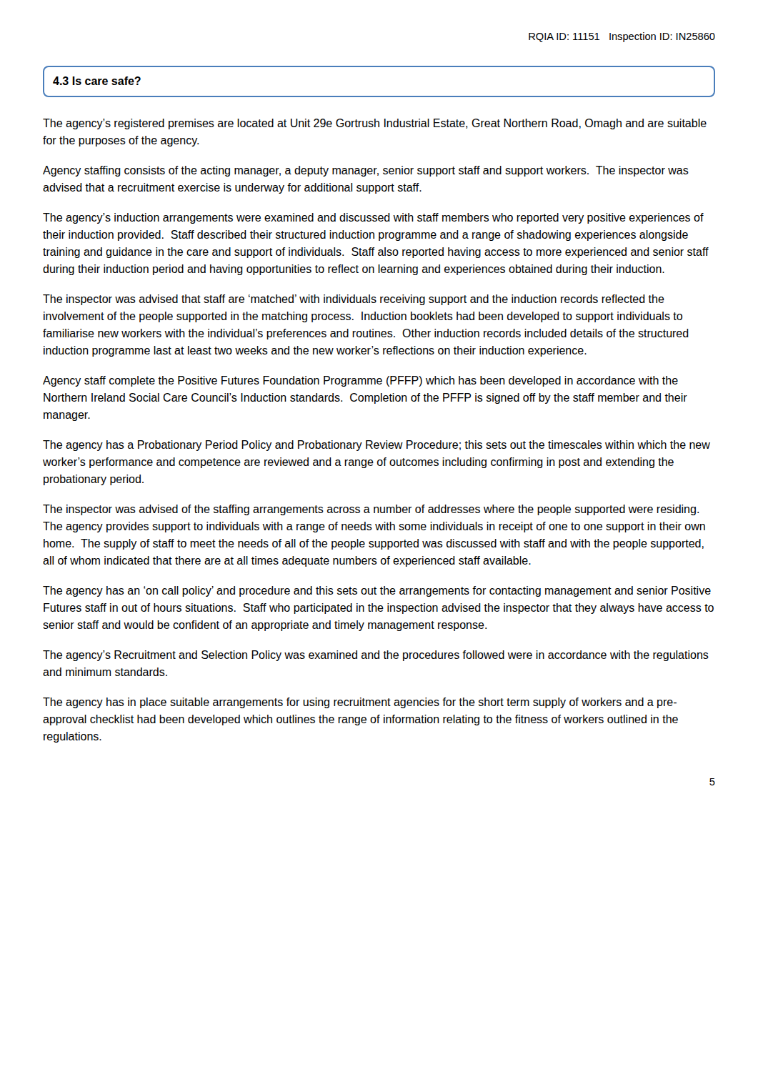RQIA ID: 11151 Inspection ID: IN25860
4.3 Is care safe?
The agency’s registered premises are located at Unit 29e Gortrush Industrial Estate, Great Northern Road, Omagh and are suitable for the purposes of the agency.
Agency staffing consists of the acting manager, a deputy manager, senior support staff and support workers. The inspector was advised that a recruitment exercise is underway for additional support staff.
The agency’s induction arrangements were examined and discussed with staff members who reported very positive experiences of their induction provided. Staff described their structured induction programme and a range of shadowing experiences alongside training and guidance in the care and support of individuals. Staff also reported having access to more experienced and senior staff during their induction period and having opportunities to reflect on learning and experiences obtained during their induction.
The inspector was advised that staff are ‘matched’ with individuals receiving support and the induction records reflected the involvement of the people supported in the matching process. Induction booklets had been developed to support individuals to familiarise new workers with the individual’s preferences and routines. Other induction records included details of the structured induction programme last at least two weeks and the new worker’s reflections on their induction experience.
Agency staff complete the Positive Futures Foundation Programme (PFFP) which has been developed in accordance with the Northern Ireland Social Care Council’s Induction standards. Completion of the PFFP is signed off by the staff member and their manager.
The agency has a Probationary Period Policy and Probationary Review Procedure; this sets out the timescales within which the new worker’s performance and competence are reviewed and a range of outcomes including confirming in post and extending the probationary period.
The inspector was advised of the staffing arrangements across a number of addresses where the people supported were residing. The agency provides support to individuals with a range of needs with some individuals in receipt of one to one support in their own home. The supply of staff to meet the needs of all of the people supported was discussed with staff and with the people supported, all of whom indicated that there are at all times adequate numbers of experienced staff available.
The agency has an ‘on call policy’ and procedure and this sets out the arrangements for contacting management and senior Positive Futures staff in out of hours situations. Staff who participated in the inspection advised the inspector that they always have access to senior staff and would be confident of an appropriate and timely management response.
The agency’s Recruitment and Selection Policy was examined and the procedures followed were in accordance with the regulations and minimum standards.
The agency has in place suitable arrangements for using recruitment agencies for the short term supply of workers and a pre-approval checklist had been developed which outlines the range of information relating to the fitness of workers outlined in the regulations.
5